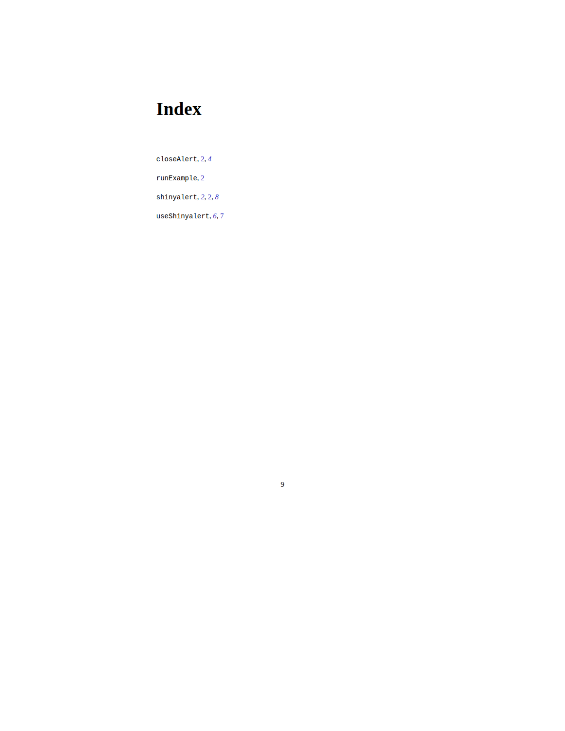Index
closeAlert, 2, 4
runExample, 2
shinyalert, 2, 2, 8
useShinyalert, 6, 7
9